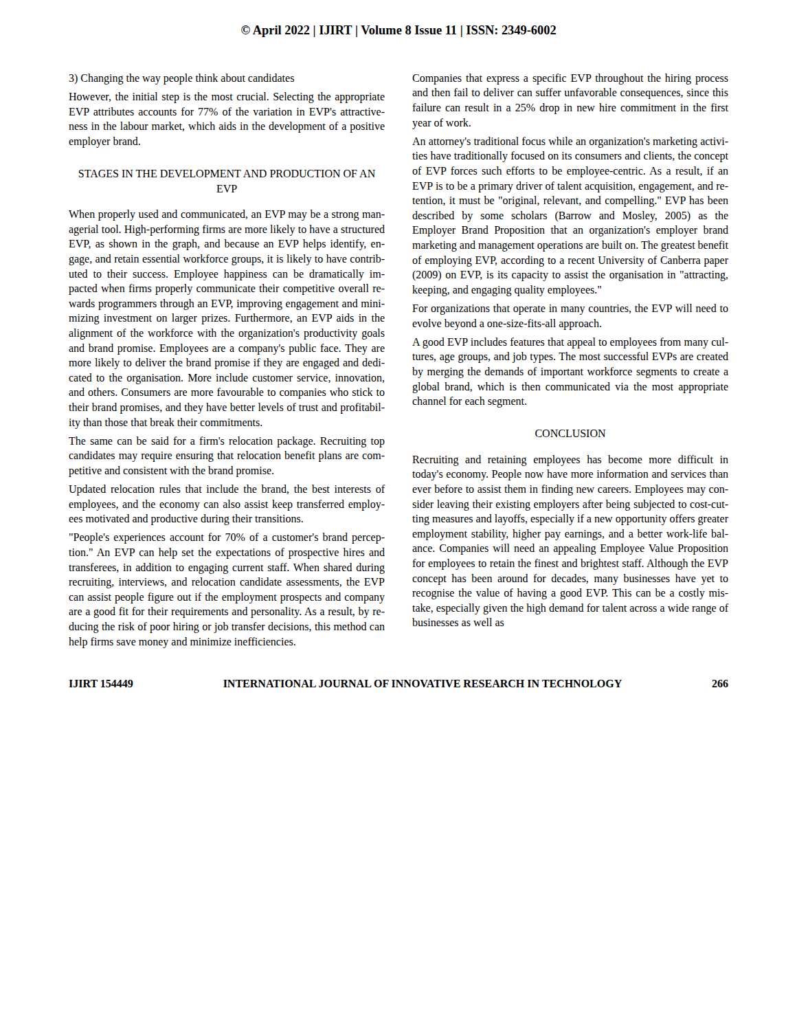© April 2022 | IJIRT | Volume 8 Issue 11 | ISSN: 2349-6002
3) Changing the way people think about candidates
However, the initial step is the most crucial. Selecting the appropriate EVP attributes accounts for 77% of the variation in EVP's attractiveness in the labour market, which aids in the development of a positive employer brand.
Stages in the Development and Production of an EVP
When properly used and communicated, an EVP may be a strong managerial tool. High-performing firms are more likely to have a structured EVP, as shown in the graph, and because an EVP helps identify, engage, and retain essential workforce groups, it is likely to have contributed to their success. Employee happiness can be dramatically impacted when firms properly communicate their competitive overall rewards programmers through an EVP, improving engagement and minimizing investment on larger prizes. Furthermore, an EVP aids in the alignment of the workforce with the organization's productivity goals and brand promise. Employees are a company's public face. They are more likely to deliver the brand promise if they are engaged and dedicated to the organisation. More include customer service, innovation, and others. Consumers are more favourable to companies who stick to their brand promises, and they have better levels of trust and profitability than those that break their commitments.
The same can be said for a firm's relocation package. Recruiting top candidates may require ensuring that relocation benefit plans are competitive and consistent with the brand promise.
Updated relocation rules that include the brand, the best interests of employees, and the economy can also assist keep transferred employees motivated and productive during their transitions.
"People's experiences account for 70% of a customer's brand perception." An EVP can help set the expectations of prospective hires and transferees, in addition to engaging current staff. When shared during recruiting, interviews, and relocation candidate assessments, the EVP can assist people figure out if the employment prospects and company are a good fit for their requirements and personality. As a result, by reducing the risk of poor hiring or job transfer decisions, this method can help firms save money and minimize inefficiencies.
Companies that express a specific EVP throughout the hiring process and then fail to deliver can suffer unfavorable consequences, since this failure can result in a 25% drop in new hire commitment in the first year of work.
An attorney's traditional focus while an organization's marketing activities have traditionally focused on its consumers and clients, the concept of EVP forces such efforts to be employee-centric. As a result, if an EVP is to be a primary driver of talent acquisition, engagement, and retention, it must be "original, relevant, and compelling." EVP has been described by some scholars (Barrow and Mosley, 2005) as the Employer Brand Proposition that an organization's employer brand marketing and management operations are built on. The greatest benefit of employing EVP, according to a recent University of Canberra paper (2009) on EVP, is its capacity to assist the organisation in "attracting, keeping, and engaging quality employees."
For organizations that operate in many countries, the EVP will need to evolve beyond a one-size-fits-all approach.
A good EVP includes features that appeal to employees from many cultures, age groups, and job types. The most successful EVPs are created by merging the demands of important workforce segments to create a global brand, which is then communicated via the most appropriate channel for each segment.
Conclusion
Recruiting and retaining employees has become more difficult in today's economy. People now have more information and services than ever before to assist them in finding new careers. Employees may consider leaving their existing employers after being subjected to cost-cutting measures and layoffs, especially if a new opportunity offers greater employment stability, higher pay earnings, and a better work-life balance. Companies will need an appealing Employee Value Proposition for employees to retain the finest and brightest staff. Although the EVP concept has been around for decades, many businesses have yet to recognise the value of having a good EVP. This can be a costly mistake, especially given the high demand for talent across a wide range of businesses as well as
IJIRT 154449 INTERNATIONAL JOURNAL OF INNOVATIVE RESEARCH IN TECHNOLOGY 266